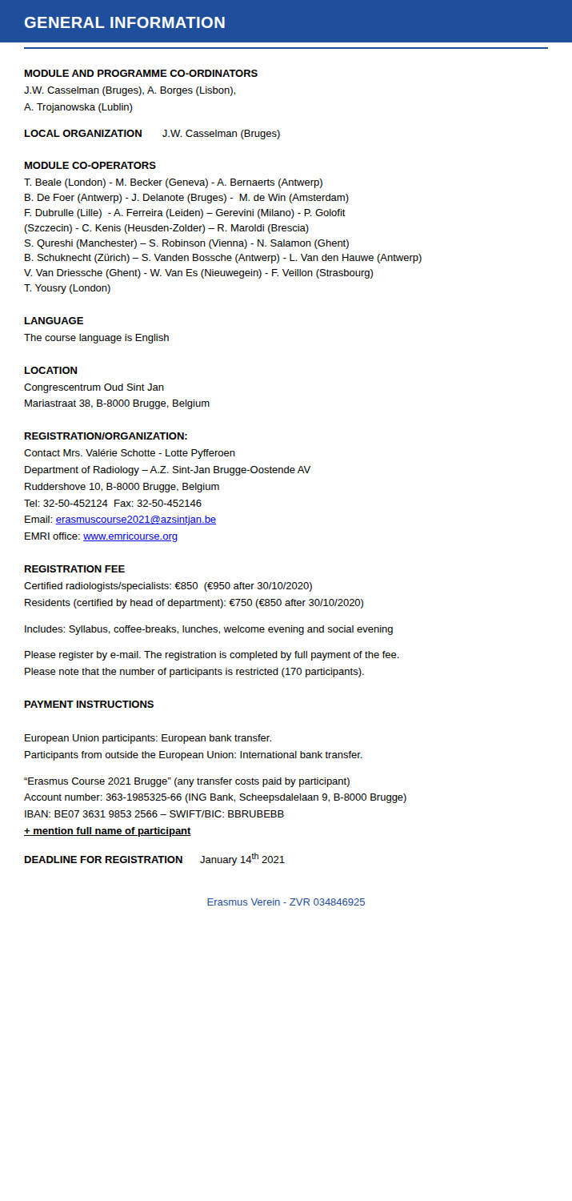GENERAL INFORMATION
Module and Programme Co-ordinators
J.W. Casselman (Bruges), A. Borges (Lisbon),
A. Trojanowska (Lublin)
Local organization J.W. Casselman (Bruges)
Module Co-operators
T. Beale (London) - M. Becker (Geneva) - A. Bernaerts (Antwerp)
B. De Foer (Antwerp) - J. Delanote (Bruges) - M. de Win (Amsterdam)
F. Dubrulle (Lille) - A. Ferreira (Leiden) – Gerevini (Milano) - P. Golofit
(Szczecin) - C. Kenis (Heusden-Zolder) – R. Maroldi (Brescia)
S. Qureshi (Manchester) – S. Robinson (Vienna) - N. Salamon (Ghent)
B. Schuknecht (Zürich) – S. Vanden Bossche (Antwerp) - L. Van den Hauwe (Antwerp)
V. Van Driessche (Ghent) - W. Van Es (Nieuwegein) - F. Veillon (Strasbourg)
T. Yousry (London)
Language
The course language is English
Location
Congrescentrum Oud Sint Jan
Mariastraat 38, B-8000 Brugge, Belgium
Registration/Organization:
Contact Mrs. Valérie Schotte - Lotte Pyfferoen
Department of Radiology – A.Z. Sint-Jan Brugge-Oostende AV
Ruddershove 10, B-8000 Brugge, Belgium
Tel: 32-50-452124 Fax: 32-50-452146
Email: erasmuscourse2021@azsintjan.be
EMRI office: www.emricourse.org
Registration Fee
Certified radiologists/specialists: €850 (€950 after 30/10/2020)
Residents (certified by head of department): €750 (€850 after 30/10/2020)
Includes: Syllabus, coffee-breaks, lunches, welcome evening and social evening
Please register by e-mail. The registration is completed by full payment of the fee.
Please note that the number of participants is restricted (170 participants).
Payment Instructions
European Union participants: European bank transfer.
Participants from outside the European Union: International bank transfer.
“Erasmus Course 2021 Brugge” (any transfer costs paid by participant)
Account number: 363-1985325-66 (ING Bank, Scheepsdalelaan 9, B-8000 Brugge)
IBAN: BE07 3631 9853 2566 – SWIFT/BIC: BBRUBEBB
+ mention full name of participant
Deadline for registration January 14th 2021
Erasmus Verein - ZVR 034846925